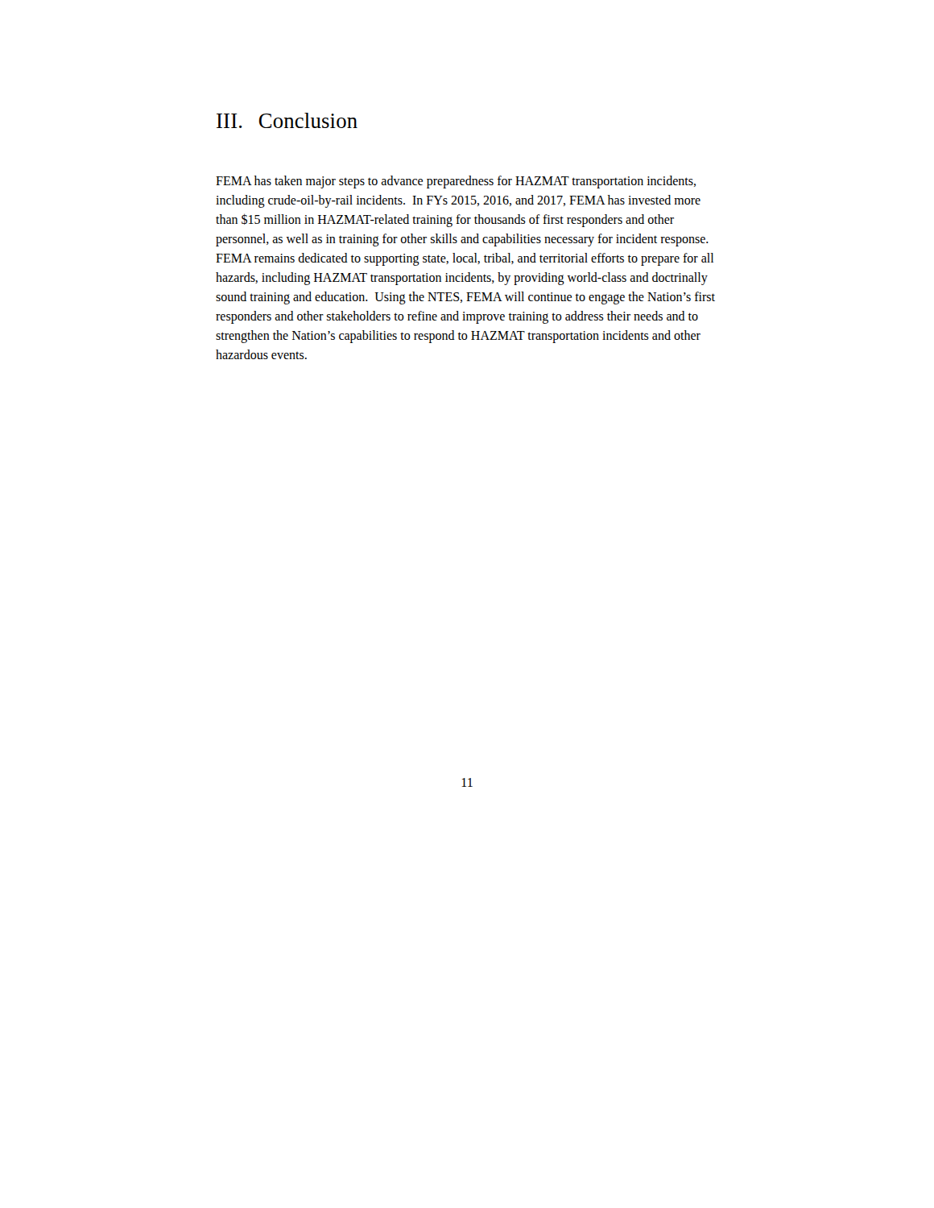III. Conclusion
FEMA has taken major steps to advance preparedness for HAZMAT transportation incidents, including crude-oil-by-rail incidents. In FYs 2015, 2016, and 2017, FEMA has invested more than $15 million in HAZMAT-related training for thousands of first responders and other personnel, as well as in training for other skills and capabilities necessary for incident response. FEMA remains dedicated to supporting state, local, tribal, and territorial efforts to prepare for all hazards, including HAZMAT transportation incidents, by providing world-class and doctrinally sound training and education. Using the NTES, FEMA will continue to engage the Nation’s first responders and other stakeholders to refine and improve training to address their needs and to strengthen the Nation’s capabilities to respond to HAZMAT transportation incidents and other hazardous events.
11